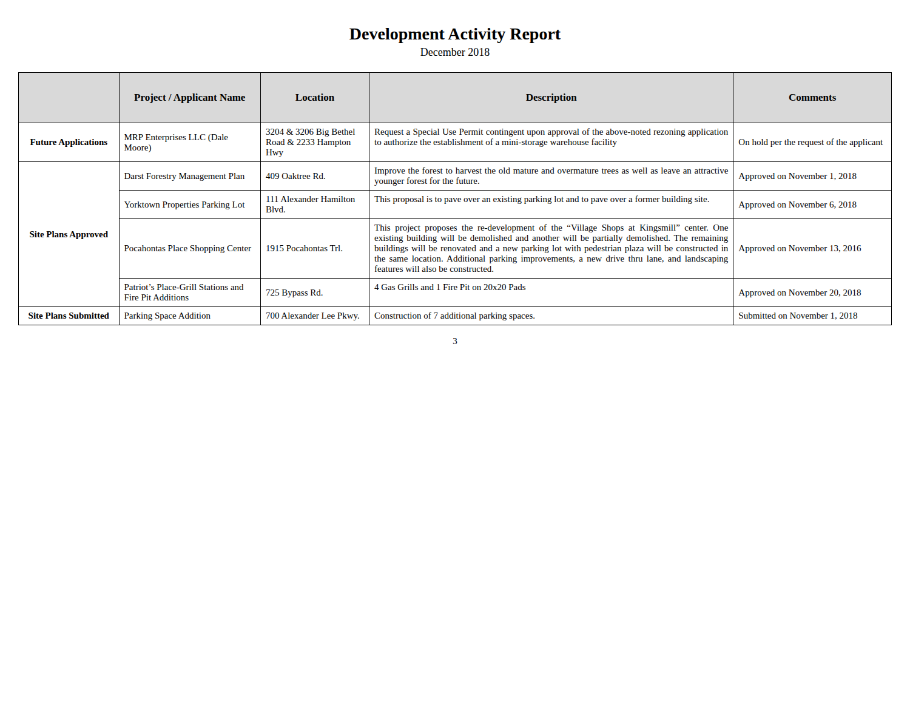Development Activity Report
December 2018
| | Project / Applicant Name | Location | Description | Comments |
| --- | --- | --- | --- | --- |
| Future Applications | MRP Enterprises LLC (Dale Moore) | 3204 & 3206 Big Bethel Road & 2233 Hampton Hwy | Request a Special Use Permit contingent upon approval of the above-noted rezoning application to authorize the establishment of a mini-storage warehouse facility | On hold per the request of the applicant |
| Site Plans Approved | Darst Forestry Management Plan | 409 Oaktree Rd. | Improve the forest to harvest the old mature and overmature trees as well as leave an attractive younger forest for the future. | Approved on November 1, 2018 |
| Yorktown Properties Parking Lot | 111 Alexander Hamilton Blvd. | This proposal is to pave over an existing parking lot and to pave over a former building site. | Approved on November 6, 2018 |
| Pocahontas Place Shopping Center | 1915 Pocahontas Trl. | This project proposes the re-development of the “Village Shops at Kingsmill” center. One existing building will be demolished and another will be partially demolished. The remaining buildings will be renovated and a new parking lot with pedestrian plaza will be constructed in the same location. Additional parking improvements, a new drive thru lane, and landscaping features will also be constructed. | Approved on November 13, 2016 |
| Patriot’s Place-Grill Stations and Fire Pit Additions | 725 Bypass Rd. | 4 Gas Grills and 1 Fire Pit on 20x20 Pads | Approved on November 20, 2018 |
| Site Plans Submitted | Parking Space Addition | 700 Alexander Lee Pkwy. | Construction of 7 additional parking spaces. | Submitted on November 1, 2018 |
3